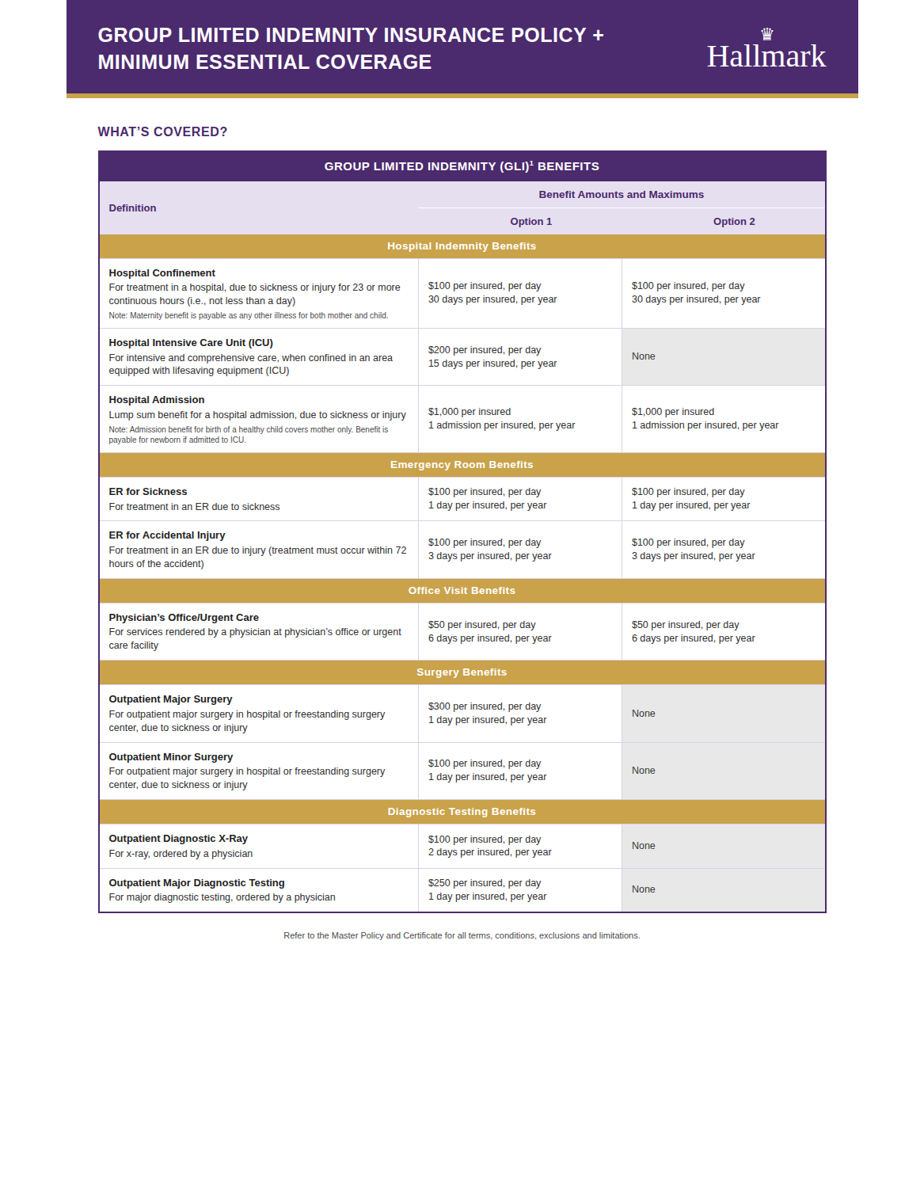Group Limited Indemnity Insurance Policy +
Minimum Essential Coverage
♛Hallmark
What’s Covered?
Group Limited Indemnity (GLI) 1 Benefits
| Definition | Benefit Amounts and Maximums |
| --- | --- |
| Option 1 | Option 2 |
| Hospital Indemnity Benefits |
| Hospital Confinement For treatment in a hospital, due to sickness or injury for 23 or more continuous hours (i.e., not less than a day) Note: Maternity benefit is payable as any other illness for both mother and child. | $100 per insured, per day 30 days per insured, per year | $100 per insured, per day 30 days per insured, per year |
| Hospital Intensive Care Unit (ICU) For intensive and comprehensive care, when confined in an area equipped with lifesaving equipment (ICU) | $200 per insured, per day 15 days per insured, per year | None |
| Hospital Admission Lump sum benefit for a hospital admission, due to sickness or injury Note: Admission benefit for birth of a healthy child covers mother only. Benefit is payable for newborn if admitted to ICU. | $1,000 per insured 1 admission per insured, per year | $1,000 per insured 1 admission per insured, per year |
| Emergency Room Benefits |
| ER for Sickness For treatment in an ER due to sickness | $100 per insured, per day 1 day per insured, per year | $100 per insured, per day 1 day per insured, per year |
| ER for Accidental Injury For treatment in an ER due to injury (treatment must occur within 72 hours of the accident) | $100 per insured, per day 3 days per insured, per year | $100 per insured, per day 3 days per insured, per year |
| Office Visit Benefits |
| Physician’s Office/Urgent Care For services rendered by a physician at physician’s office or urgent care facility | $50 per insured, per day 6 days per insured, per year | $50 per insured, per day 6 days per insured, per year |
| Surgery Benefits |
| Outpatient Major Surgery For outpatient major surgery in hospital or freestanding surgery center, due to sickness or injury | $300 per insured, per day 1 day per insured, per year | None |
| Outpatient Minor Surgery For outpatient major surgery in hospital or freestanding surgery center, due to sickness or injury | $100 per insured, per day 1 day per insured, per year | None |
| Diagnostic Testing Benefits |
| Outpatient Diagnostic X-Ray For x-ray, ordered by a physician | $100 per insured, per day 2 days per insured, per year | None |
| Outpatient Major Diagnostic Testing For major diagnostic testing, ordered by a physician | $250 per insured, per day 1 day per insured, per year | None |
Refer to the Master Policy and Certificate for all terms, conditions, exclusions and limitations.